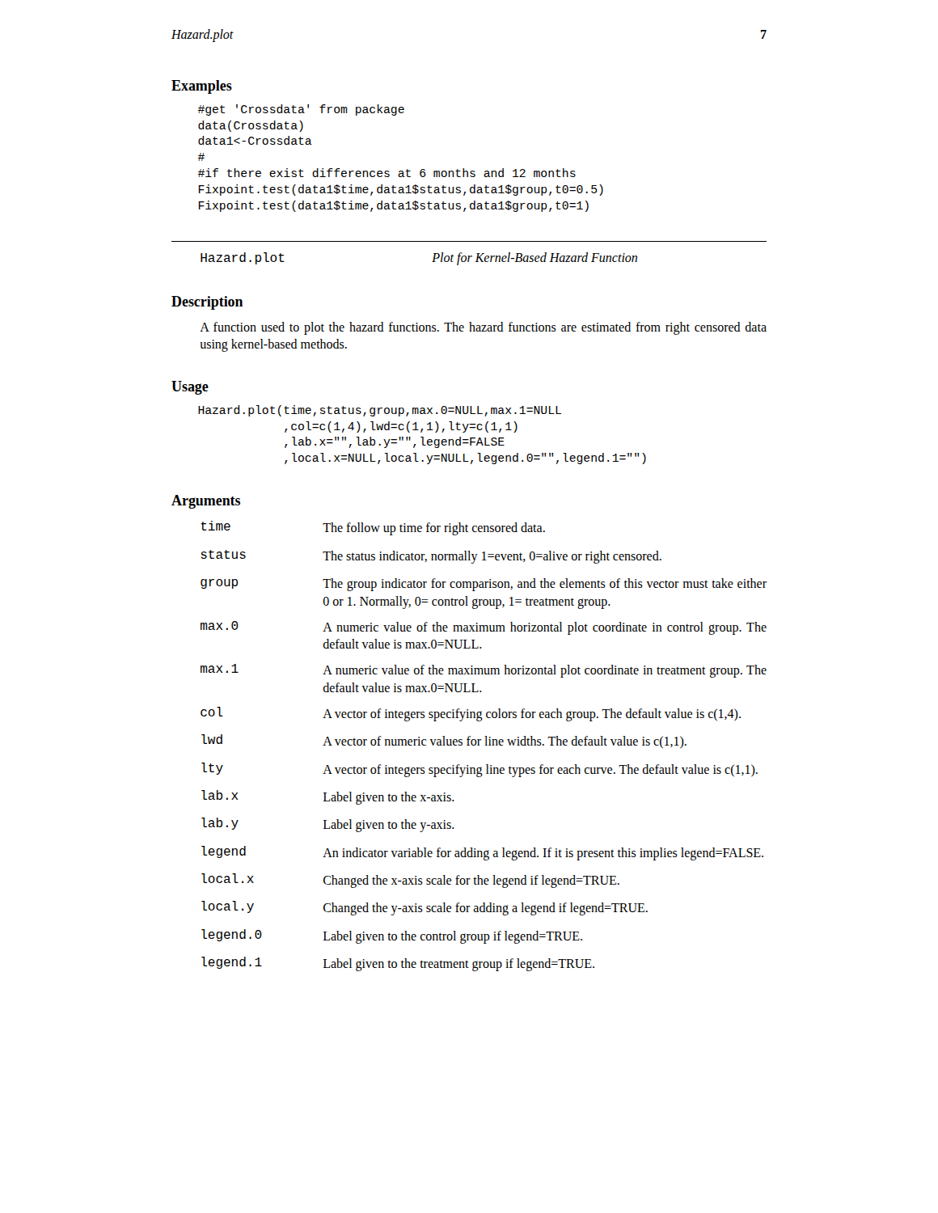Hazard.plot 7
Examples
#get 'Crossdata' from package
data(Crossdata)
data1<-Crossdata
#
#if there exist differences at 6 months and 12 months
Fixpoint.test(data1$time,data1$status,data1$group,t0=0.5)
Fixpoint.test(data1$time,data1$status,data1$group,t0=1)
Hazard.plot Plot for Kernel-Based Hazard Function
Description
A function used to plot the hazard functions. The hazard functions are estimated from right censored data using kernel-based methods.
Usage
Hazard.plot(time,status,group,max.0=NULL,max.1=NULL
            ,col=c(1,4),lwd=c(1,1),lty=c(1,1)
            ,lab.x="",lab.y="",legend=FALSE
            ,local.x=NULL,local.y=NULL,legend.0="",legend.1="")
Arguments
time
The follow up time for right censored data.
status
The status indicator, normally 1=event, 0=alive or right censored.
group
The group indicator for comparison, and the elements of this vector must take either 0 or 1. Normally, 0= control group, 1= treatment group.
max.0
A numeric value of the maximum horizontal plot coordinate in control group. The default value is max.0=NULL.
max.1
A numeric value of the maximum horizontal plot coordinate in treatment group. The default value is max.0=NULL.
col
A vector of integers specifying colors for each group. The default value is c(1,4).
lwd
A vector of numeric values for line widths. The default value is c(1,1).
lty
A vector of integers specifying line types for each curve. The default value is c(1,1).
lab.x
Label given to the x-axis.
lab.y
Label given to the y-axis.
legend
An indicator variable for adding a legend. If it is present this implies legend=FALSE.
local.x
Changed the x-axis scale for the legend if legend=TRUE.
local.y
Changed the y-axis scale for adding a legend if legend=TRUE.
legend.0
Label given to the control group if legend=TRUE.
legend.1
Label given to the treatment group if legend=TRUE.